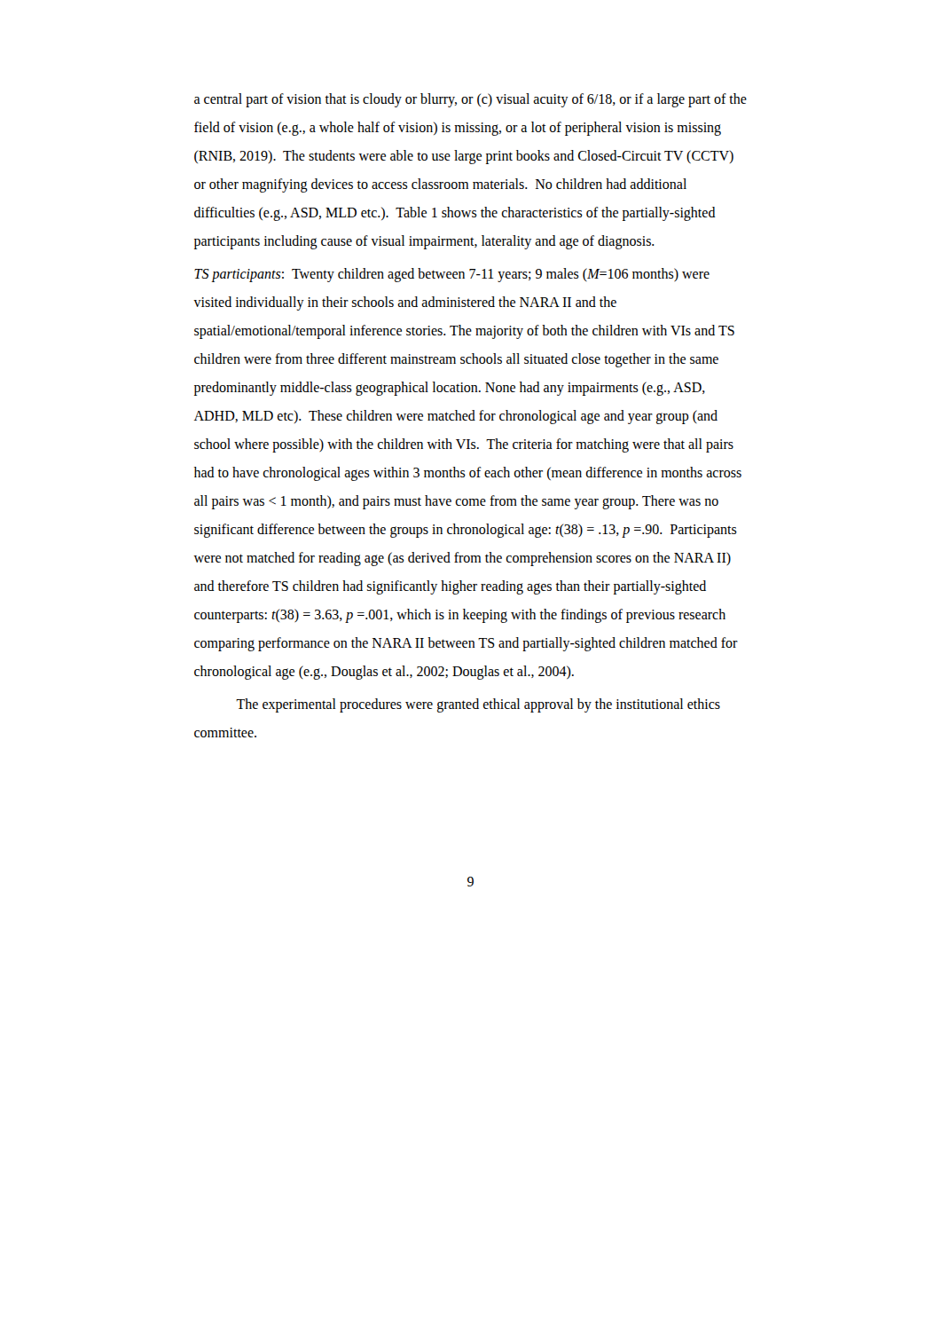a central part of vision that is cloudy or blurry, or (c) visual acuity of 6/18, or if a large part of the field of vision (e.g., a whole half of vision) is missing, or a lot of peripheral vision is missing (RNIB, 2019). The students were able to use large print books and Closed-Circuit TV (CCTV) or other magnifying devices to access classroom materials. No children had additional difficulties (e.g., ASD, MLD etc.). Table 1 shows the characteristics of the partially-sighted participants including cause of visual impairment, laterality and age of diagnosis.
TS participants: Twenty children aged between 7-11 years; 9 males (M=106 months) were visited individually in their schools and administered the NARA II and the spatial/emotional/temporal inference stories. The majority of both the children with VIs and TS children were from three different mainstream schools all situated close together in the same predominantly middle-class geographical location. None had any impairments (e.g., ASD, ADHD, MLD etc). These children were matched for chronological age and year group (and school where possible) with the children with VIs. The criteria for matching were that all pairs had to have chronological ages within 3 months of each other (mean difference in months across all pairs was < 1 month), and pairs must have come from the same year group. There was no significant difference between the groups in chronological age: t(38) = .13, p =.90. Participants were not matched for reading age (as derived from the comprehension scores on the NARA II) and therefore TS children had significantly higher reading ages than their partially-sighted counterparts: t(38) = 3.63, p =.001, which is in keeping with the findings of previous research comparing performance on the NARA II between TS and partially-sighted children matched for chronological age (e.g., Douglas et al., 2002; Douglas et al., 2004).
The experimental procedures were granted ethical approval by the institutional ethics committee.
9